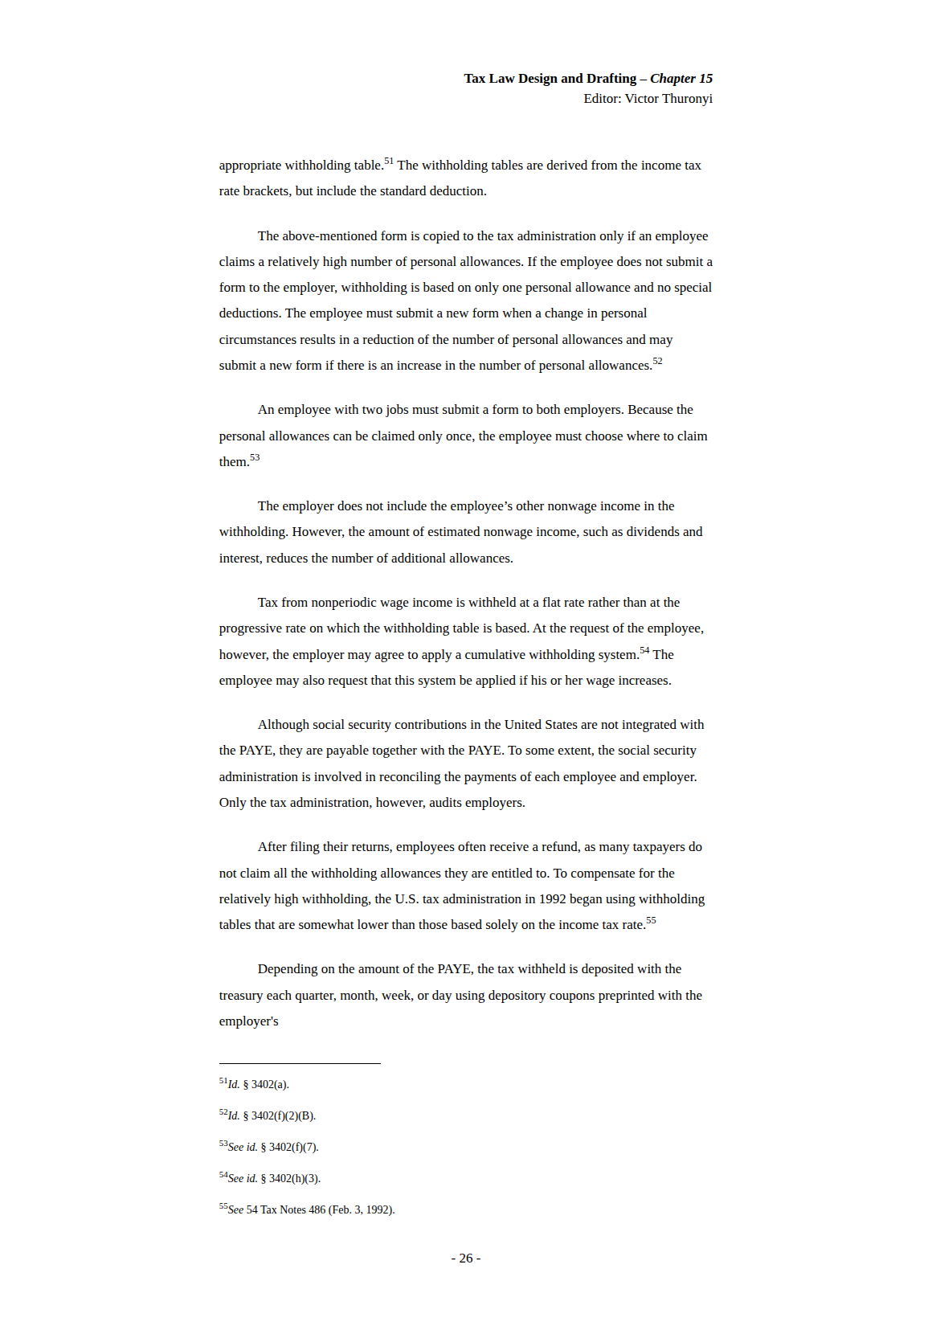Tax Law Design and Drafting – Chapter 15
Editor: Victor Thuronyi
appropriate withholding table.51 The withholding tables are derived from the income tax rate brackets, but include the standard deduction.
The above-mentioned form is copied to the tax administration only if an employee claims a relatively high number of personal allowances. If the employee does not submit a form to the employer, withholding is based on only one personal allowance and no special deductions. The employee must submit a new form when a change in personal circumstances results in a reduction of the number of personal allowances and may submit a new form if there is an increase in the number of personal allowances.52
An employee with two jobs must submit a form to both employers. Because the personal allowances can be claimed only once, the employee must choose where to claim them.53
The employer does not include the employee’s other nonwage income in the withholding. However, the amount of estimated nonwage income, such as dividends and interest, reduces the number of additional allowances.
Tax from nonperiodic wage income is withheld at a flat rate rather than at the progressive rate on which the withholding table is based. At the request of the employee, however, the employer may agree to apply a cumulative withholding system.54 The employee may also request that this system be applied if his or her wage increases.
Although social security contributions in the United States are not integrated with the PAYE, they are payable together with the PAYE. To some extent, the social security administration is involved in reconciling the payments of each employee and employer. Only the tax administration, however, audits employers.
After filing their returns, employees often receive a refund, as many taxpayers do not claim all the withholding allowances they are entitled to. To compensate for the relatively high withholding, the U.S. tax administration in 1992 began using withholding tables that are somewhat lower than those based solely on the income tax rate.55
Depending on the amount of the PAYE, the tax withheld is deposited with the treasury each quarter, month, week, or day using depository coupons preprinted with the employer's
51 Id. § 3402(a).
52 Id. § 3402(f)(2)(B).
53 See id. § 3402(f)(7).
54 See id. § 3402(h)(3).
55 See 54 Tax Notes 486 (Feb. 3, 1992).
- 26 -